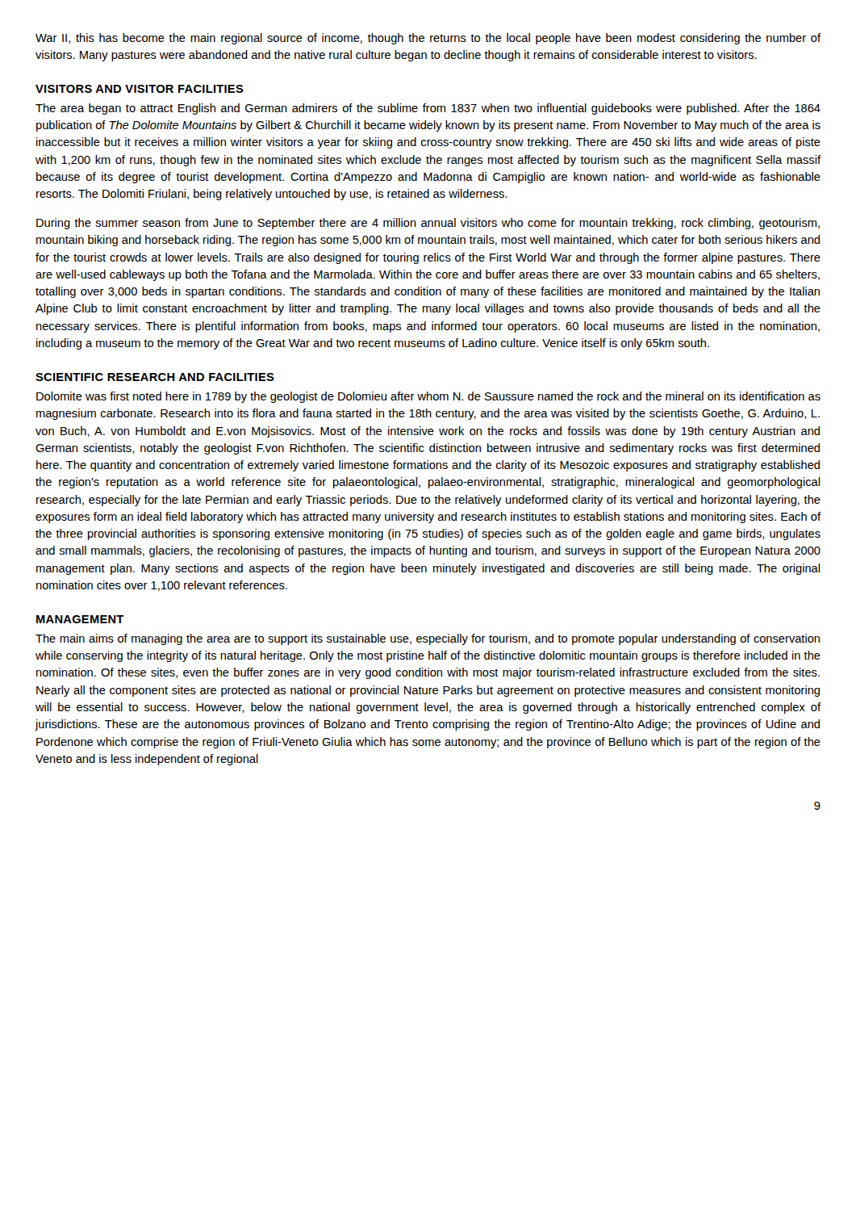War II, this has become the main regional source of income, though the returns to the local people have been modest considering the number of visitors. Many pastures were abandoned and the native rural culture began to decline though it remains of considerable interest to visitors.
Visitors and Visitor Facilities
The area began to attract English and German admirers of the sublime from 1837 when two influential guidebooks were published. After the 1864 publication of The Dolomite Mountains by Gilbert & Churchill it became widely known by its present name. From November to May much of the area is inaccessible but it receives a million winter visitors a year for skiing and cross-country snow trekking. There are 450 ski lifts and wide areas of piste with 1,200 km of runs, though few in the nominated sites which exclude the ranges most affected by tourism such as the magnificent Sella massif because of its degree of tourist development. Cortina d'Ampezzo and Madonna di Campiglio are known nation- and world-wide as fashionable resorts. The Dolomiti Friulani, being relatively untouched by use, is retained as wilderness.
During the summer season from June to September there are 4 million annual visitors who come for mountain trekking, rock climbing, geotourism, mountain biking and horseback riding. The region has some 5,000 km of mountain trails, most well maintained, which cater for both serious hikers and for the tourist crowds at lower levels. Trails are also designed for touring relics of the First World War and through the former alpine pastures. There are well-used cableways up both the Tofana and the Marmolada. Within the core and buffer areas there are over 33 mountain cabins and 65 shelters, totalling over 3,000 beds in spartan conditions. The standards and condition of many of these facilities are monitored and maintained by the Italian Alpine Club to limit constant encroachment by litter and trampling. The many local villages and towns also provide thousands of beds and all the necessary services. There is plentiful information from books, maps and informed tour operators. 60 local museums are listed in the nomination, including a museum to the memory of the Great War and two recent museums of Ladino culture. Venice itself is only 65km south.
Scientific Research and Facilities
Dolomite was first noted here in 1789 by the geologist de Dolomieu after whom N. de Saussure named the rock and the mineral on its identification as magnesium carbonate. Research into its flora and fauna started in the 18th century, and the area was visited by the scientists Goethe, G. Arduino, L. von Buch, A. von Humboldt and E.von Mojsisovics. Most of the intensive work on the rocks and fossils was done by 19th century Austrian and German scientists, notably the geologist F.von Richthofen. The scientific distinction between intrusive and sedimentary rocks was first determined here. The quantity and concentration of extremely varied limestone formations and the clarity of its Mesozoic exposures and stratigraphy established the region's reputation as a world reference site for palaeontological, palaeo-environmental, stratigraphic, mineralogical and geomorphological research, especially for the late Permian and early Triassic periods. Due to the relatively undeformed clarity of its vertical and horizontal layering, the exposures form an ideal field laboratory which has attracted many university and research institutes to establish stations and monitoring sites. Each of the three provincial authorities is sponsoring extensive monitoring (in 75 studies) of species such as of the golden eagle and game birds, ungulates and small mammals, glaciers, the recolonising of pastures, the impacts of hunting and tourism, and surveys in support of the European Natura 2000 management plan. Many sections and aspects of the region have been minutely investigated and discoveries are still being made. The original nomination cites over 1,100 relevant references.
Management
The main aims of managing the area are to support its sustainable use, especially for tourism, and to promote popular understanding of conservation while conserving the integrity of its natural heritage. Only the most pristine half of the distinctive dolomitic mountain groups is therefore included in the nomination. Of these sites, even the buffer zones are in very good condition with most major tourism-related infrastructure excluded from the sites. Nearly all the component sites are protected as national or provincial Nature Parks but agreement on protective measures and consistent monitoring will be essential to success. However, below the national government level, the area is governed through a historically entrenched complex of jurisdictions. These are the autonomous provinces of Bolzano and Trento comprising the region of Trentino-Alto Adige; the provinces of Udine and Pordenone which comprise the region of Friuli-Veneto Giulia which has some autonomy; and the province of Belluno which is part of the region of the Veneto and is less independent of regional
9